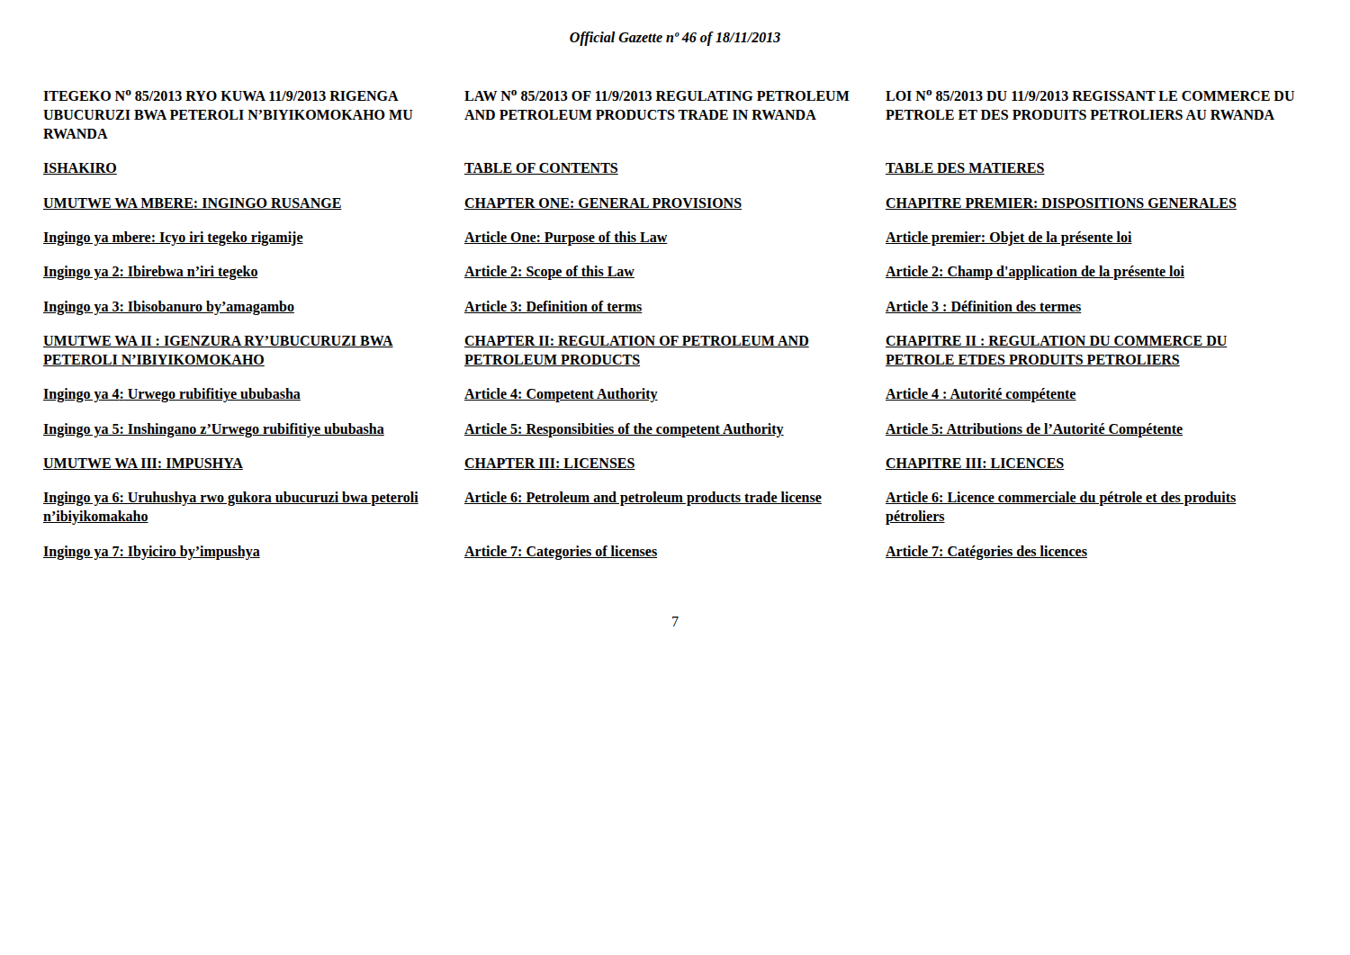Official Gazette nº 46 of 18/11/2013
| ITEGEKO N o 85/2013 RYO KUWA 11/9/2013 RIGENGA UBUCURUZI BWA PETEROLI N’BIYIKOMOKAHO MU RWANDA | LAW N o 85/2013 OF 11/9/2013 REGULATING PETROLEUM AND PETROLEUM PRODUCTS TRADE IN RWANDA | LOI N o 85/2013 DU 11/9/2013 REGISSANT LE COMMERCE DU PETROLE ET DES PRODUITS PETROLIERS AU RWANDA |
| ISHAKIRO | TABLE OF CONTENTS | TABLE DES MATIERES |
| UMUTWE WA MBERE: INGINGO RUSANGE | CHAPTER ONE: GENERAL PROVISIONS | CHAPITRE PREMIER: DISPOSITIONS GENERALES |
| Ingingo ya mbere: Icyo iri tegeko rigamije | Article One: Purpose of this Law | Article premier: Objet de la présente loi |
| Ingingo ya 2: Ibirebwa n’iri tegeko | Article 2: Scope of this Law | Article 2: Champ d'application de la présente loi |
| Ingingo ya 3: Ibisobanuro by’amagambo | Article 3: Definition of terms | Article 3 : Définition des termes |
| UMUTWE WA II : IGENZURA RY’UBUCURUZI BWA PETEROLI N’IBIYIKOMOKAHO | CHAPTER II: REGULATION OF PETROLEUM AND PETROLEUM PRODUCTS | CHAPITRE II : REGULATION DU COMMERCE DU PETROLE ETDES PRODUITS PETROLIERS |
| Ingingo ya 4 : Urwego rubifitiye ububasha | Article 4: Competent Authority | Article 4 : Autorité compétente |
| Ingingo ya 5: Inshingano z’Urwego rubifitiye ububasha | Article 5: Responsibities of the competent Authority | Article 5: Attributions de l’Autorité Compétente |
| UMUTWE WA III: IMPUSHYA | CHAPTER III: LICENSES | CHAPITRE III: LICENCES |
| Ingingo ya 6: Uruhushya rwo gukora ubucuruzi bwa peteroli n’ibiyikomakaho | Article 6: Petroleum and petroleum products trade license | Article 6: Licence commerciale du pétrole et des produits pétroliers |
| Ingingo ya 7: Ibyiciro by’impushya | Article 7: Categories of licenses | Article 7: Catégories des licences |
7